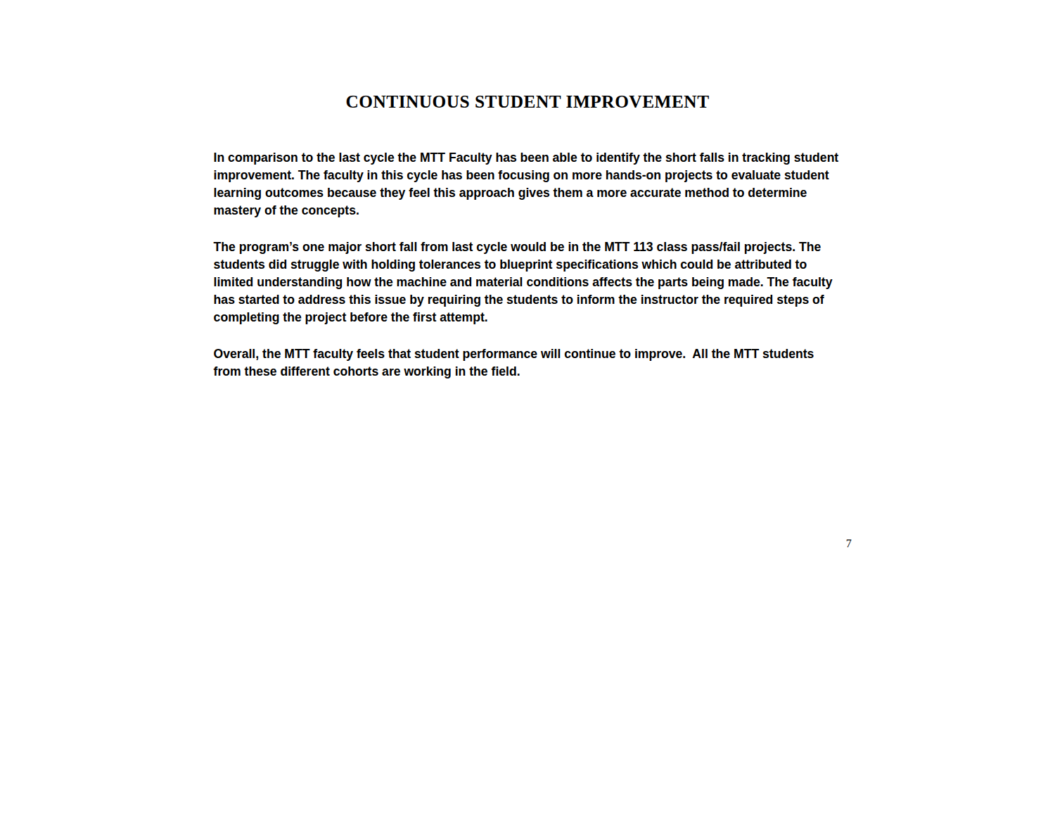CONTINUOUS STUDENT IMPROVEMENT
In comparison to the last cycle the MTT Faculty has been able to identify the short falls in tracking student improvement. The faculty in this cycle has been focusing on more hands-on projects to evaluate student learning outcomes because they feel this approach gives them a more accurate method to determine mastery of the concepts.
The program’s one major short fall from last cycle would be in the MTT 113 class pass/fail projects. The students did struggle with holding tolerances to blueprint specifications which could be attributed to limited understanding how the machine and material conditions affects the parts being made. The faculty has started to address this issue by requiring the students to inform the instructor the required steps of completing the project before the first attempt.
Overall, the MTT faculty feels that student performance will continue to improve. All the MTT students from these different cohorts are working in the field.
7